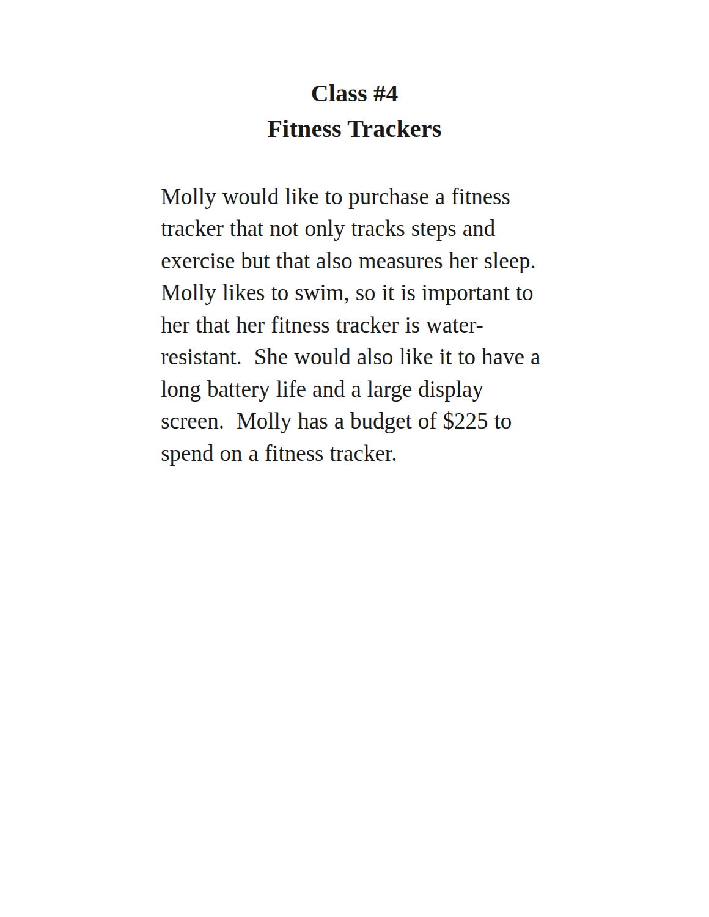Class #4
Fitness Trackers
Molly would like to purchase a fitness tracker that not only tracks steps and exercise but that also measures her sleep. Molly likes to swim, so it is important to her that her fitness tracker is water-resistant. She would also like it to have a long battery life and a large display screen. Molly has a budget of $225 to spend on a fitness tracker.